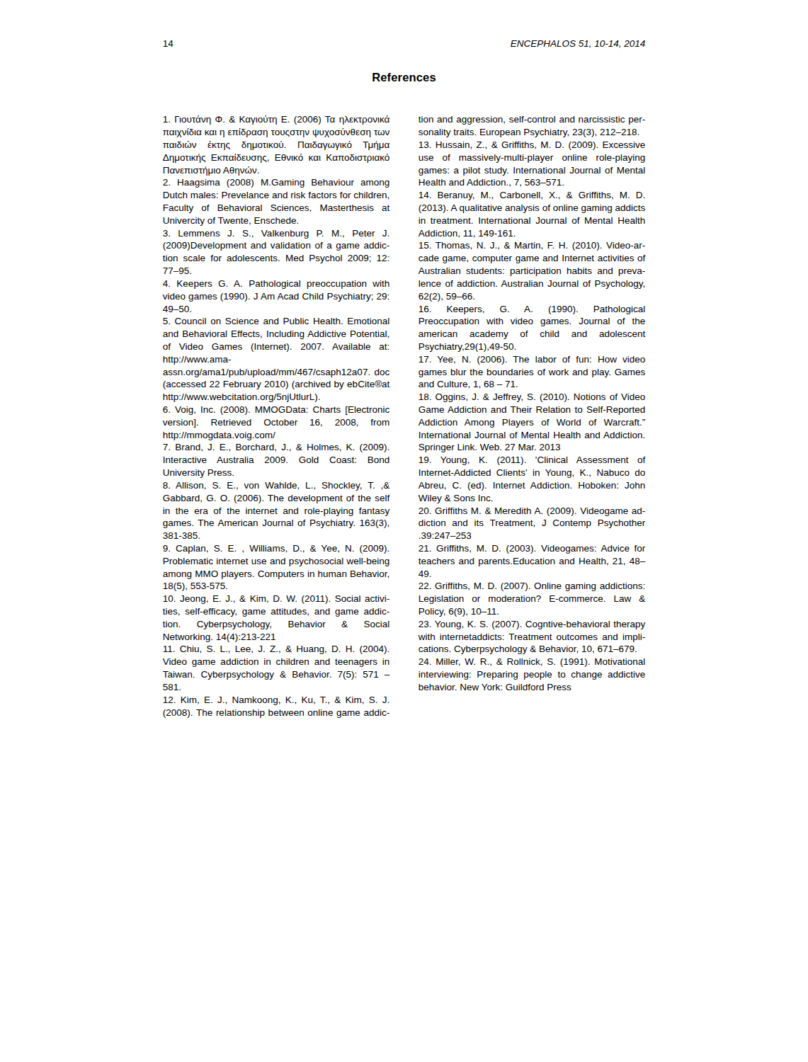14 ENCEPHALOS 51, 10-14, 2014
References
1. Γιουτάνη Φ. & Καγιούτη Ε. (2006) Τα ηλεκτρονικά παιχνίδια και η επίδραση τουςστην ψυχοσύνθεση των παιδιών έκτης δημοτικού. Παιδαγωγικό Τμήμα Δημοτικής Εκπαίδευσης, Εθνικό και Καποδιστριακό Πανεπιστήμιο Αθηνών.
2. Haagsima (2008) M.Gaming Behaviour among Dutch males: Prevelance and risk factors for children, Faculty of Behavioral Sciences, Masterthesis at Univercity of Twente, Enschede.
3. Lemmens J. S., Valkenburg P. M., Peter J. (2009)Development and validation of a game addiction scale for adolescents. Med Psychol 2009; 12: 77–95.
4. Keepers G. A. Pathological preoccupation with video games (1990). J Am Acad Child Psychiatry; 29: 49–50.
5. Council on Science and Public Health. Emotional and Behavioral Effects, Including Addictive Potential, of Video Games (Internet). 2007. Available at: http://www.ama-assn.org/ama1/pub/upload/mm/467/csaph12a07. doc (accessed 22 February 2010) (archived by ebCite®at http://www.webcitation.org/5njUtlurL).
6. Voig, Inc. (2008). MMOGData: Charts [Electronic version]. Retrieved October 16, 2008, from http://mmogdata.voig.com/
7. Brand, J. E., Borchard, J., & Holmes, K. (2009). Interactive Australia 2009. Gold Coast: Bond University Press.
8. Allison, S. E., von Wahlde, L., Shockley, T. ,& Gabbard, G. O. (2006). The development of the self in the era of the internet and role-playing fantasy games. The American Journal of Psychiatry. 163(3), 381-385.
9. Caplan, S. E. , Williams, D., & Yee, N. (2009). Problematic internet use and psychosocial well-being among MMO players. Computers in human Behavior, 18(5), 553-575.
10. Jeong, E. J., & Kim, D. W. (2011). Social activities, self-efficacy, game attitudes, and game addiction. Cyberpsychology, Behavior & Social Networking. 14(4):213-221
11. Chiu, S. L., Lee, J. Z., & Huang, D. H. (2004). Video game addiction in children and teenagers in Taiwan. Cyberpsychology & Behavior. 7(5): 571 – 581.
12. Kim, E. J., Namkoong, K., Ku, T., & Kim, S. J. (2008). The relationship between online game addiction and aggression, self-control and narcissistic personality traits. European Psychiatry, 23(3), 212–218.
13. Hussain, Z., & Griffiths, M. D. (2009). Excessive use of massively-multi-player online role-playing games: a pilot study. International Journal of Mental Health and Addiction., 7, 563–571.
14. Beranuy, M., Carbonell, X., & Griffiths, M. D. (2013). A qualitative analysis of online gaming addicts in treatment. International Journal of Mental Health Addiction, 11, 149-161.
15. Thomas, N. J., & Martin, F. H. (2010). Video-arcade game, computer game and Internet activities of Australian students: participation habits and prevalence of addiction. Australian Journal of Psychology, 62(2), 59–66.
16. Keepers, G. A. (1990). Pathological Preoccupation with video games. Journal of the american academy of child and adolescent Psychiatry,29(1),49-50.
17. Yee, N. (2006). The labor of fun: How video games blur the boundaries of work and play. Games and Culture, 1, 68 – 71.
18. Oggins, J. & Jeffrey, S. (2010). Notions of Video Game Addiction and Their Relation to Self-Reported Addiction Among Players of World of Warcraft.” International Journal of Mental Health and Addiction. Springer Link. Web. 27 Mar. 2013
19. Young, K. (2011). 'Clinical Assessment of Internet-Addicted Clients' in Young, K., Nabuco do Abreu, C. (ed). Internet Addiction. Hoboken: John Wiley & Sons Inc.
20. Griffiths M. & Meredith A. (2009). Videogame addiction and its Treatment, J Contemp Psychother .39:247–253
21. Griffiths, M. D. (2003). Videogames: Advice for teachers and parents.Education and Health, 21, 48–49.
22. Griffiths, M. D. (2007). Online gaming addictions: Legislation or moderation? E-commerce. Law & Policy, 6(9), 10–11.
23. Young, K. S. (2007). Cogntive-behavioral therapy with internetaddicts: Treatment outcomes and implications. Cyberpsychology & Behavior, 10, 671–679.
24. Miller, W. R., & Rollnick, S. (1991). Motivational interviewing: Preparing people to change addictive behavior. New York: Guildford Press